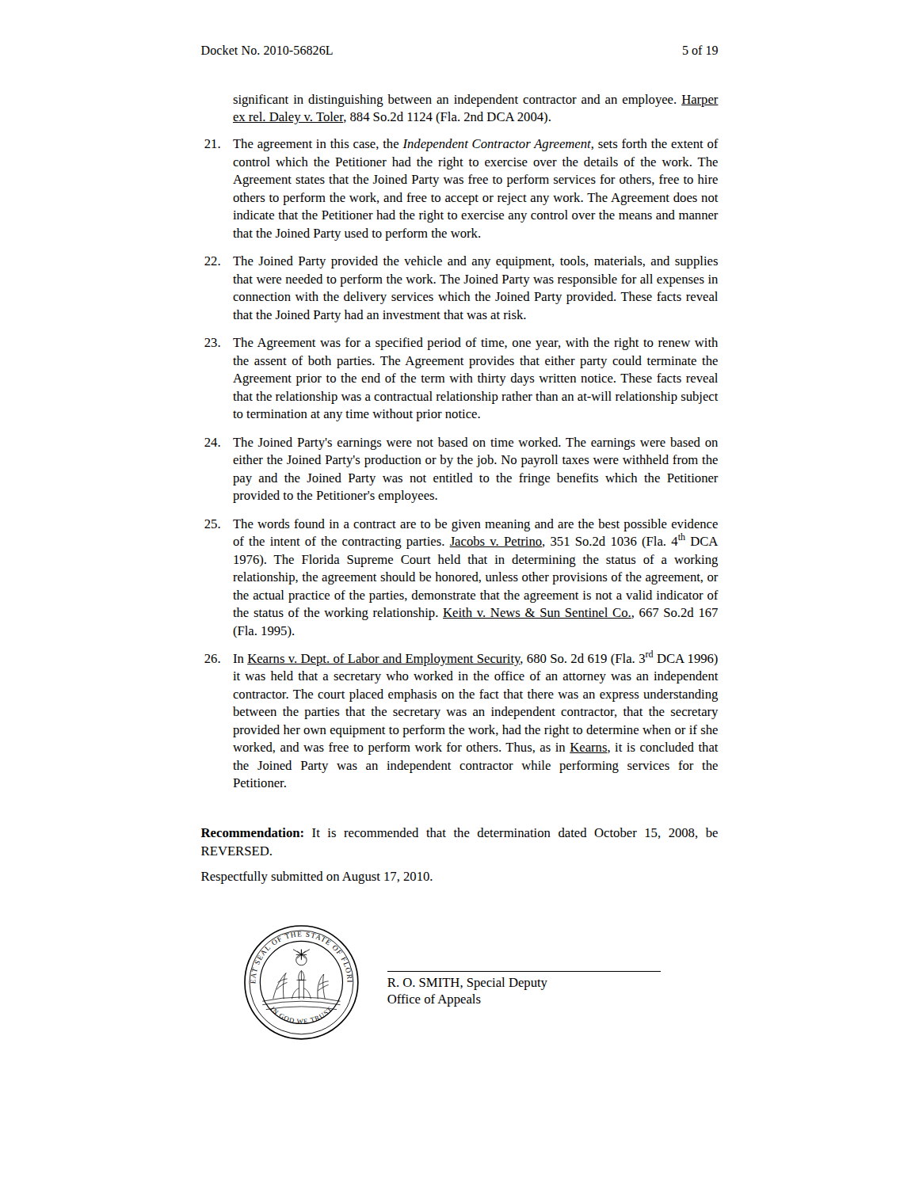Docket No. 2010-56826L
5 of 19
significant in distinguishing between an independent contractor and an employee. Harper ex rel. Daley v. Toler, 884 So.2d 1124 (Fla. 2nd DCA 2004).
21. The agreement in this case, the Independent Contractor Agreement, sets forth the extent of control which the Petitioner had the right to exercise over the details of the work. The Agreement states that the Joined Party was free to perform services for others, free to hire others to perform the work, and free to accept or reject any work. The Agreement does not indicate that the Petitioner had the right to exercise any control over the means and manner that the Joined Party used to perform the work.
22. The Joined Party provided the vehicle and any equipment, tools, materials, and supplies that were needed to perform the work. The Joined Party was responsible for all expenses in connection with the delivery services which the Joined Party provided. These facts reveal that the Joined Party had an investment that was at risk.
23. The Agreement was for a specified period of time, one year, with the right to renew with the assent of both parties. The Agreement provides that either party could terminate the Agreement prior to the end of the term with thirty days written notice. These facts reveal that the relationship was a contractual relationship rather than an at-will relationship subject to termination at any time without prior notice.
24. The Joined Party's earnings were not based on time worked. The earnings were based on either the Joined Party's production or by the job. No payroll taxes were withheld from the pay and the Joined Party was not entitled to the fringe benefits which the Petitioner provided to the Petitioner's employees.
25. The words found in a contract are to be given meaning and are the best possible evidence of the intent of the contracting parties. Jacobs v. Petrino, 351 So.2d 1036 (Fla. 4th DCA 1976). The Florida Supreme Court held that in determining the status of a working relationship, the agreement should be honored, unless other provisions of the agreement, or the actual practice of the parties, demonstrate that the agreement is not a valid indicator of the status of the working relationship. Keith v. News & Sun Sentinel Co., 667 So.2d 167 (Fla. 1995).
26. In Kearns v. Dept. of Labor and Employment Security, 680 So. 2d 619 (Fla. 3rd DCA 1996) it was held that a secretary who worked in the office of an attorney was an independent contractor. The court placed emphasis on the fact that there was an express understanding between the parties that the secretary was an independent contractor, that the secretary provided her own equipment to perform the work, had the right to determine when or if she worked, and was free to perform work for others. Thus, as in Kearns, it is concluded that the Joined Party was an independent contractor while performing services for the Petitioner.
Recommendation: It is recommended that the determination dated October 15, 2008, be REVERSED.
Respectfully submitted on August 17, 2010.
GREAT SEAL OF THE STATE OF FLORIDA IN GOD WE TRUST
R. O. SMITH, Special Deputy
Office of Appeals